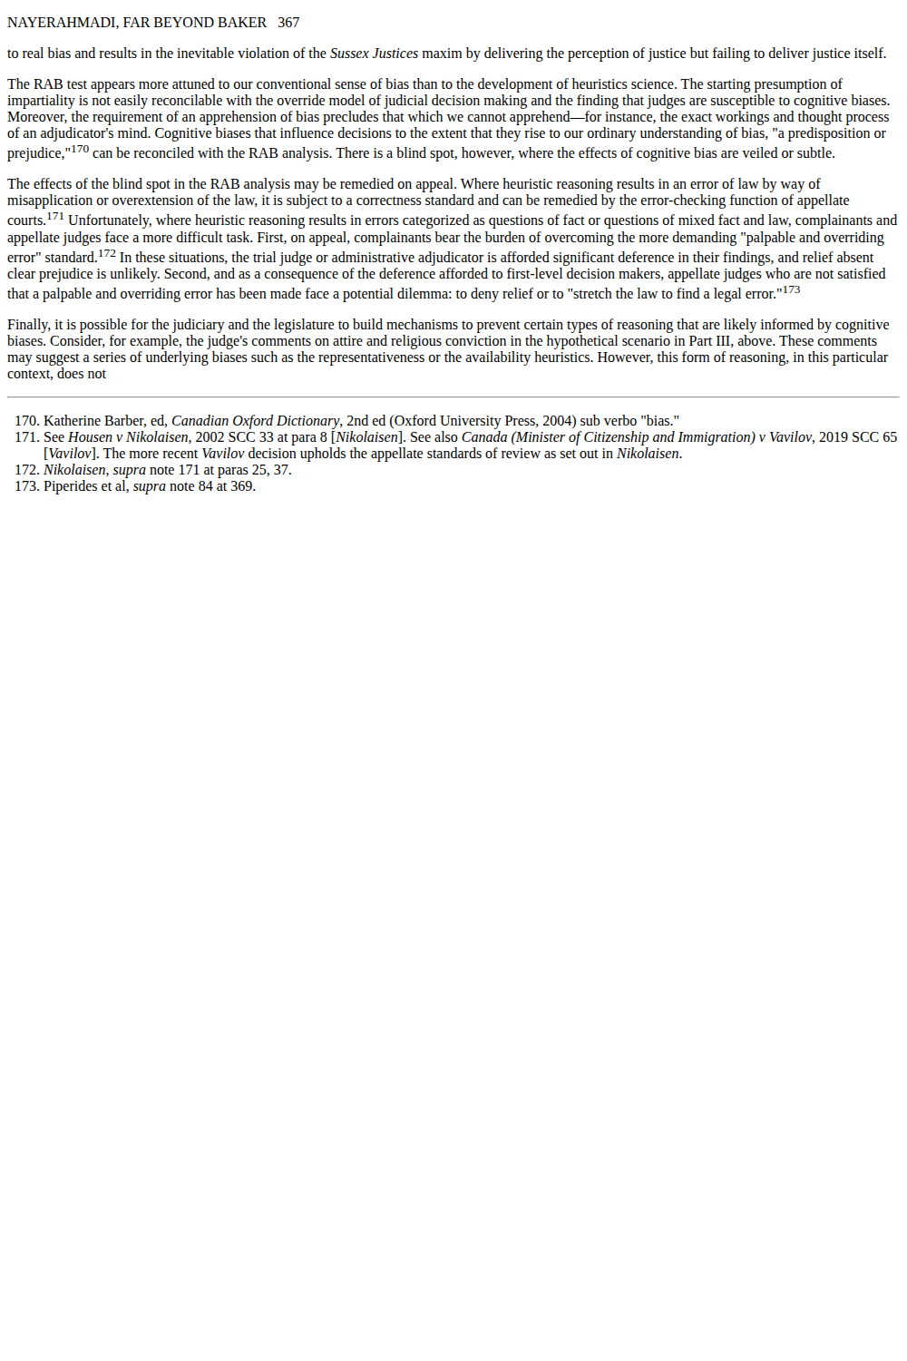NAYERAHMADI, FAR BEYOND BAKER 367
to real bias and results in the inevitable violation of the Sussex Justices maxim by delivering the perception of justice but failing to deliver justice itself.
The RAB test appears more attuned to our conventional sense of bias than to the development of heuristics science. The starting presumption of impartiality is not easily reconcilable with the override model of judicial decision making and the finding that judges are susceptible to cognitive biases. Moreover, the requirement of an apprehension of bias precludes that which we cannot apprehend—for instance, the exact workings and thought process of an adjudicator's mind. Cognitive biases that influence decisions to the extent that they rise to our ordinary understanding of bias, "a predisposition or prejudice,"170 can be reconciled with the RAB analysis. There is a blind spot, however, where the effects of cognitive bias are veiled or subtle.
The effects of the blind spot in the RAB analysis may be remedied on appeal. Where heuristic reasoning results in an error of law by way of misapplication or overextension of the law, it is subject to a correctness standard and can be remedied by the error-checking function of appellate courts.171 Unfortunately, where heuristic reasoning results in errors categorized as questions of fact or questions of mixed fact and law, complainants and appellate judges face a more difficult task. First, on appeal, complainants bear the burden of overcoming the more demanding "palpable and overriding error" standard.172 In these situations, the trial judge or administrative adjudicator is afforded significant deference in their findings, and relief absent clear prejudice is unlikely. Second, and as a consequence of the deference afforded to first-level decision makers, appellate judges who are not satisfied that a palpable and overriding error has been made face a potential dilemma: to deny relief or to "stretch the law to find a legal error."173
Finally, it is possible for the judiciary and the legislature to build mechanisms to prevent certain types of reasoning that are likely informed by cognitive biases. Consider, for example, the judge's comments on attire and religious conviction in the hypothetical scenario in Part III, above. These comments may suggest a series of underlying biases such as the representativeness or the availability heuristics. However, this form of reasoning, in this particular context, does not
Katherine Barber, ed, Canadian Oxford Dictionary, 2nd ed (Oxford University Press, 2004) sub verbo "bias."
See Housen v Nikolaisen, 2002 SCC 33 at para 8 [Nikolaisen]. See also Canada (Minister of Citizenship and Immigration) v Vavilov, 2019 SCC 65 [Vavilov]. The more recent Vavilov decision upholds the appellate standards of review as set out in Nikolaisen.
Nikolaisen, supra note 171 at paras 25, 37.
Piperides et al, supra note 84 at 369.